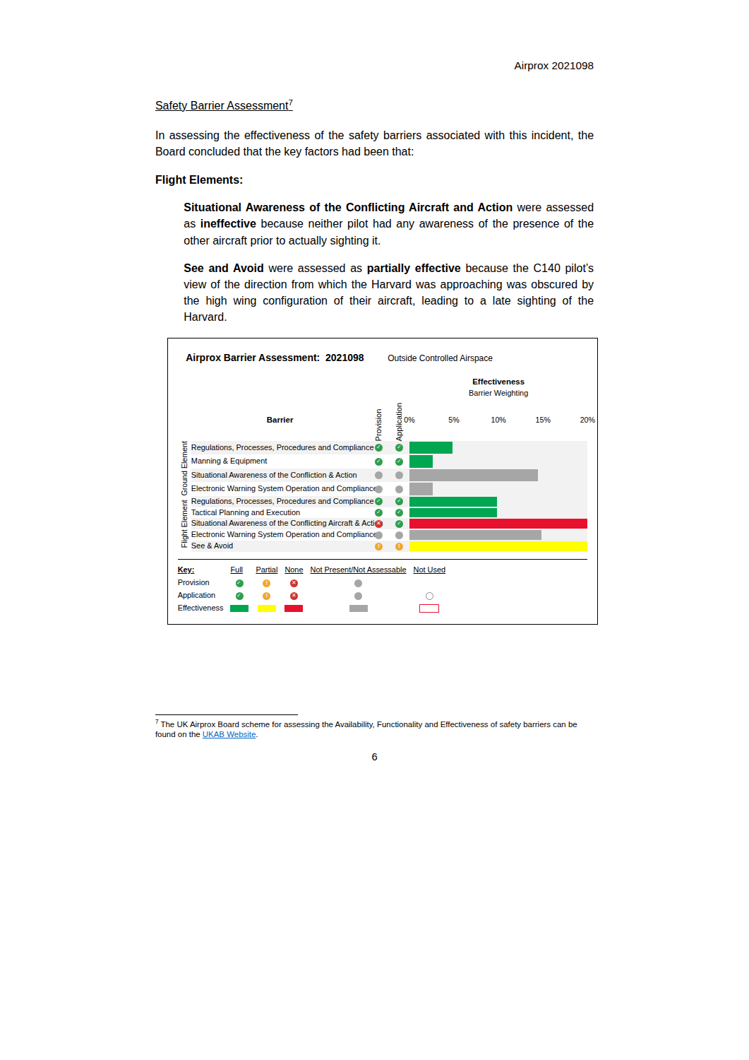Airprox 2021098
Safety Barrier Assessment7
In assessing the effectiveness of the safety barriers associated with this incident, the Board concluded that the key factors had been that:
Flight Elements:
Situational Awareness of the Conflicting Aircraft and Action were assessed as ineffective because neither pilot had any awareness of the presence of the other aircraft prior to actually sighting it.
See and Avoid were assessed as partially effective because the C140 pilot’s view of the direction from which the Harvard was approaching was obscured by the high wing configuration of their aircraft, leading to a late sighting of the Harvard.
Airprox Barrier Assessment: 2021098 Outside Controlled Airspace
| | | | | Effectiveness |
| | | | | Barrier Weighting |
| | Barrier | Provision | Application | 0% 5% 10% 15% 20% |
| Ground Element | Regulations, Processes, Procedures and Compliance | | | |
| Manning & Equipment | | | |
| Situational Awareness of the Confliction & Action | | | |
| Electronic Warning System Operation and Compliance | | | |
| Flight Element | Regulations, Processes, Procedures and Compliance | | | |
| Tactical Planning and Execution | | | |
| Situational Awareness of the Conflicting Aircraft & Action | | | |
| Electronic Warning System Operation and Compliance | | | |
| See & Avoid | | | |
| Key: | Full | Partial | None | Not Present/Not Assessable | Not Used |
| Provision | | | | | |
| Application | | | | | |
| Effectiveness | | | | | |
7 The UK Airprox Board scheme for assessing the Availability, Functionality and Effectiveness of safety barriers can be found on the UKAB Website.
6